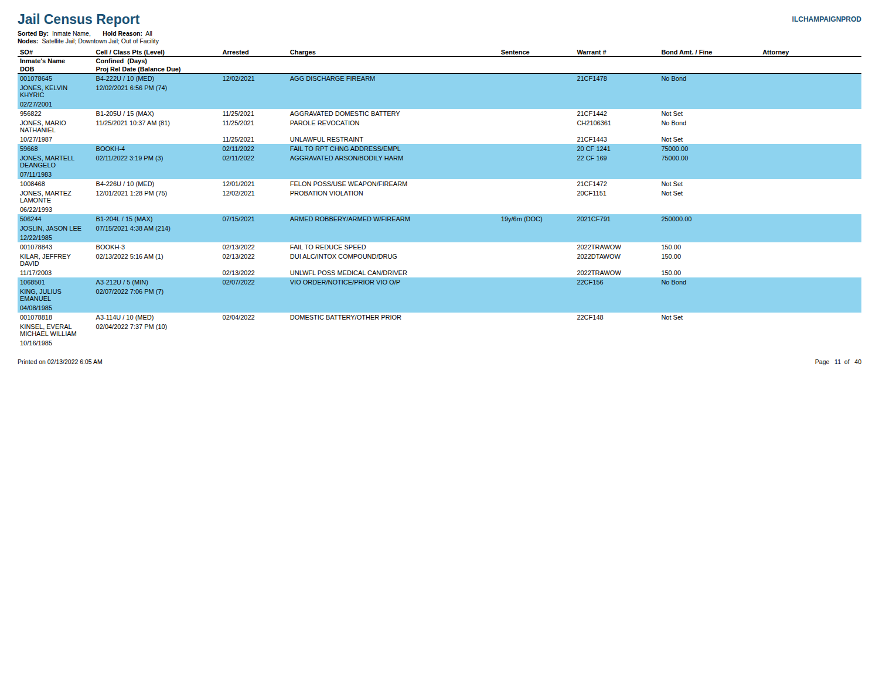Jail Census Report
ILCHAMPAIGNPROD
Sorted By: Inmate Name, Hold Reason: All
Nodes: Satellite Jail; Downtown Jail; Out of Facility
| SO# | Cell / Class Pts (Level) | Arrested | Charges | Sentence | Warrant # | Bond Amt. / Fine | Attorney |
| --- | --- | --- | --- | --- | --- | --- | --- |
| Inmate's Name | Confined (Days) | | | | | | |
| DOB | Proj Rel Date (Balance Due) | | | | | | |
| 001078645 | B4-222U / 10 (MED) | 12/02/2021 | AGG DISCHARGE FIREARM | | 21CF1478 | No Bond | |
| JONES, KELVIN KHYRIC | 12/02/2021 6:56 PM (74) | | | | | | |
| 02/27/2001 | | | | | | | |
| 956822 | B1-205U / 15 (MAX) | 11/25/2021 | AGGRAVATED DOMESTIC BATTERY | | 21CF1442 | Not Set | |
| JONES, MARIO NATHANIEL | 11/25/2021 10:37 AM (81) | 11/25/2021 | PAROLE REVOCATION | | CH2106361 | No Bond | |
| 10/27/1987 | | 11/25/2021 | UNLAWFUL RESTRAINT | | 21CF1443 | Not Set | |
| 59668 | BOOKH-4 | 02/11/2022 | FAIL TO RPT CHNG ADDRESS/EMPL | | 20 CF 1241 | 75000.00 | |
| JONES, MARTELL DEANGELO | 02/11/2022 3:19 PM (3) | 02/11/2022 | AGGRAVATED ARSON/BODILY HARM | | 22 CF 169 | 75000.00 | |
| 07/11/1983 | | | | | | | |
| 1008468 | B4-226U / 10 (MED) | 12/01/2021 | FELON POSS/USE WEAPON/FIREARM | | 21CF1472 | Not Set | |
| JONES, MARTEZ LAMONTE | 12/01/2021 1:28 PM (75) | 12/02/2021 | PROBATION VIOLATION | | 20CF1151 | Not Set | |
| 06/22/1993 | | | | | | | |
| 506244 | B1-204L / 15 (MAX) | 07/15/2021 | ARMED ROBBERY/ARMED W/FIREARM | 19y/6m (DOC) | 2021CF791 | 250000.00 | |
| JOSLIN, JASON LEE | 07/15/2021 4:38 AM (214) | | | | | | |
| 12/22/1985 | | | | | | | |
| 001078843 | BOOKH-3 | 02/13/2022 | FAIL TO REDUCE SPEED | | 2022TRAWOW | 150.00 | |
| KILAR, JEFFREY DAVID | 02/13/2022 5:16 AM (1) | 02/13/2022 | DUI ALC/INTOX COMPOUND/DRUG | | 2022DTAWOW | 150.00 | |
| 11/17/2003 | | 02/13/2022 | UNLWFL POSS MEDICAL CAN/DRIVER | | 2022TRAWOW | 150.00 | |
| 1068501 | A3-212U / 5 (MIN) | 02/07/2022 | VIO ORDER/NOTICE/PRIOR VIO O/P | | 22CF156 | No Bond | |
| KING, JULIUS EMANUEL | 02/07/2022 7:06 PM (7) | | | | | | |
| 04/08/1985 | | | | | | | |
| 001078818 | A3-114U / 10 (MED) | 02/04/2022 | DOMESTIC BATTERY/OTHER PRIOR | | 22CF148 | Not Set | |
| KINSEL, EVERAL MICHAEL WILLIAM | 02/04/2022 7:37 PM (10) | | | | | | |
| 10/16/1985 | | | | | | | |
Printed on 02/13/2022 6:05 AM
Page 11 of 40